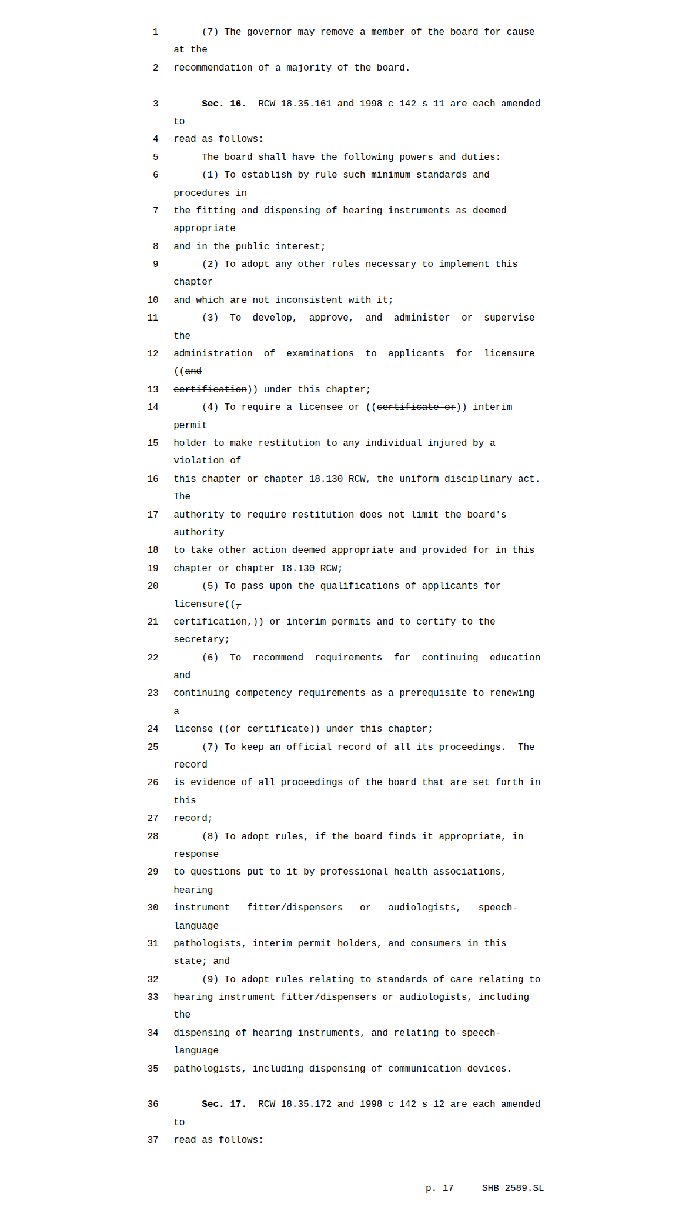1 (7) The governor may remove a member of the board for cause at the
2 recommendation of a majority of the board.
3 Sec. 16. RCW 18.35.161 and 1998 c 142 s 11 are each amended to
4 read as follows:
5 The board shall have the following powers and duties:
6 (1) To establish by rule such minimum standards and procedures in
7 the fitting and dispensing of hearing instruments as deemed appropriate
8 and in the public interest;
9 (2) To adopt any other rules necessary to implement this chapter
10 and which are not inconsistent with it;
11 (3) To develop, approve, and administer or supervise the
12 administration of examinations to applicants for licensure ((and
13 certification)) under this chapter;
14 (4) To require a licensee or ((certificate or)) interim permit
15 holder to make restitution to any individual injured by a violation of
16 this chapter or chapter 18.130 RCW, the uniform disciplinary act. The
17 authority to require restitution does not limit the board's authority
18 to take other action deemed appropriate and provided for in this
19 chapter or chapter 18.130 RCW;
20 (5) To pass upon the qualifications of applicants for licensure((,
21 certification,)) or interim permits and to certify to the secretary;
22 (6) To recommend requirements for continuing education and
23 continuing competency requirements as a prerequisite to renewing a
24 license ((or certificate)) under this chapter;
25 (7) To keep an official record of all its proceedings. The record
26 is evidence of all proceedings of the board that are set forth in this
27 record;
28 (8) To adopt rules, if the board finds it appropriate, in response
29 to questions put to it by professional health associations, hearing
30 instrument fitter/dispensers or audiologists, speech-language
31 pathologists, interim permit holders, and consumers in this state; and
32 (9) To adopt rules relating to standards of care relating to
33 hearing instrument fitter/dispensers or audiologists, including the
34 dispensing of hearing instruments, and relating to speech-language
35 pathologists, including dispensing of communication devices.
36 Sec. 17. RCW 18.35.172 and 1998 c 142 s 12 are each amended to
37 read as follows:
p. 17 SHB 2589.SL